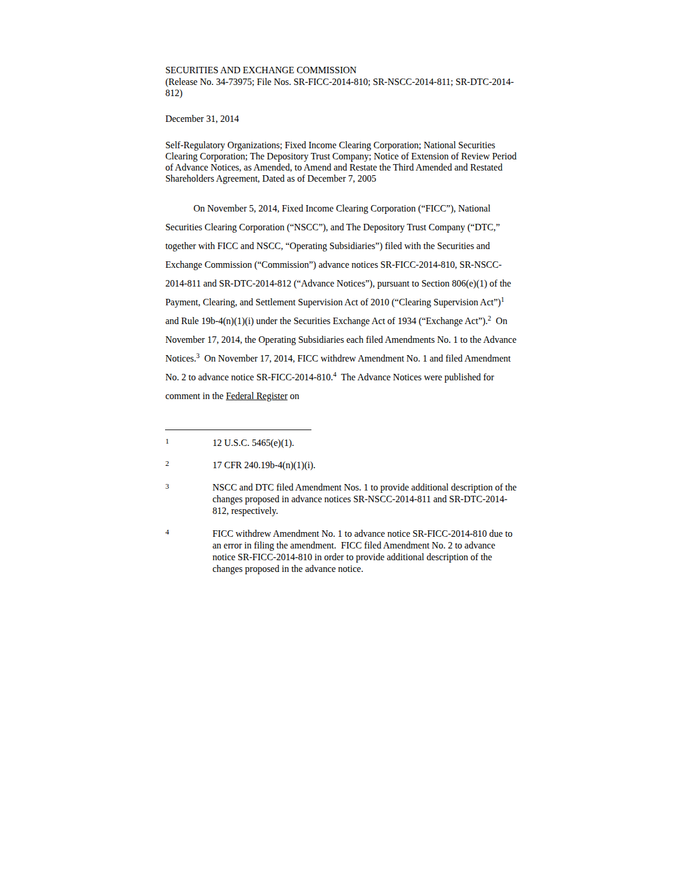SECURITIES AND EXCHANGE COMMISSION
(Release No. 34-73975; File Nos. SR-FICC-2014-810; SR-NSCC-2014-811; SR-DTC-2014-812)
December 31, 2014
Self-Regulatory Organizations; Fixed Income Clearing Corporation; National Securities Clearing Corporation; The Depository Trust Company; Notice of Extension of Review Period of Advance Notices, as Amended, to Amend and Restate the Third Amended and Restated Shareholders Agreement, Dated as of December 7, 2005
On November 5, 2014, Fixed Income Clearing Corporation (“FICC”), National Securities Clearing Corporation (“NSCC”), and The Depository Trust Company (“DTC,” together with FICC and NSCC, “Operating Subsidiaries”) filed with the Securities and Exchange Commission (“Commission”) advance notices SR-FICC-2014-810, SR-NSCC-2014-811 and SR-DTC-2014-812 (“Advance Notices”), pursuant to Section 806(e)(1) of the Payment, Clearing, and Settlement Supervision Act of 2010 (“Clearing Supervision Act”)1 and Rule 19b-4(n)(1)(i) under the Securities Exchange Act of 1934 (“Exchange Act”).2 On November 17, 2014, the Operating Subsidiaries each filed Amendments No. 1 to the Advance Notices.3 On November 17, 2014, FICC withdrew Amendment No. 1 and filed Amendment No. 2 to advance notice SR-FICC-2014-810.4 The Advance Notices were published for comment in the Federal Register on
1
12 U.S.C. 5465(e)(1).
2
17 CFR 240.19b-4(n)(1)(i).
3
NSCC and DTC filed Amendment Nos. 1 to provide additional description of the changes proposed in advance notices SR-NSCC-2014-811 and SR-DTC-2014-812, respectively.
4
FICC withdrew Amendment No. 1 to advance notice SR-FICC-2014-810 due to an error in filing the amendment. FICC filed Amendment No. 2 to advance notice SR-FICC-2014-810 in order to provide additional description of the changes proposed in the advance notice.